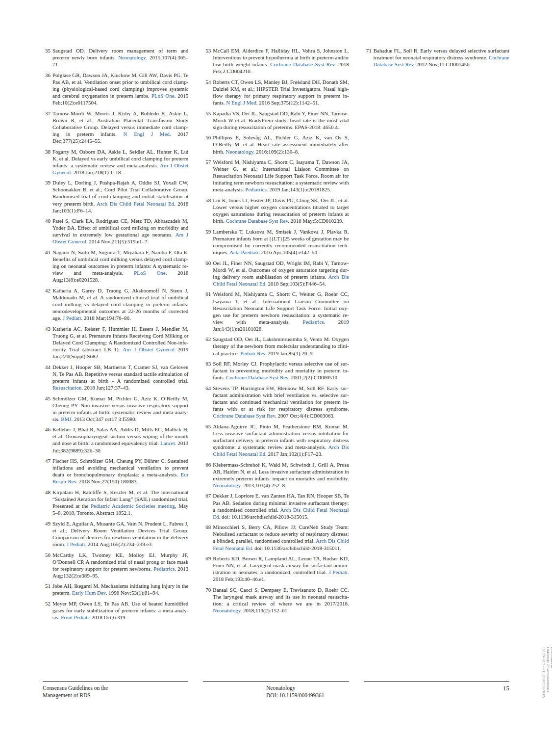35 Saugstad OD. Delivery room management of term and preterm newly born infants. Neonatology. 2015;107(4):365–71.
36 Polglase GR, Dawson JA, Kluckow M, Gill AW, Davis PG, Te Pas AB, et al. Ventilation onset prior to umbilical cord clamping (physiological-based cord clamping) improves systemic and cerebral oxygenation in preterm lambs. PLoS One. 2015 Feb;10(2):e0117504.
37 Tarnow-Mordi W, Morris J, Kirby A, Robledo K, Askie L, Brown R, et al.; Australian Placental Transfusion Study Collaborative Group. Delayed versus immediate cord clamping in preterm infants. N Engl J Med. 2017 Dec;377(25):2445–55.
38 Fogarty M, Osborn DA, Askie L, Seidler AL, Hunter K, Lui K, et al. Delayed vs early umbilical cord clamping for preterm infants: a systematic review and meta-analysis. Am J Obstet Gynecol. 2018 Jan;218(1):1–18.
39 Duley L, Dorling J, Pushpa-Rajah A, Oddie SJ, Yoxall CW, Schoonakker B, et al.; Cord Pilot Trial Collaborative Group. Randomised trial of cord clamping and initial stabilisation at very preterm birth. Arch Dis Child Fetal Neonatal Ed. 2018 Jan;103(1):F6–14.
40 Patel S, Clark EA, Rodriguez CE, Metz TD, Abbaszadeh M, Yoder BA. Effect of umbilical cord milking on morbidity and survival in extremely low gestational age neonates. Am J Obstet Gynecol. 2014 Nov;211(5):519.e1–7.
41 Nagano N, Saito M, Sugiura T, Miyahara F, Namba F, Ota E. Benefits of umbilical cord milking versus delayed cord clamping on neonatal outcomes in preterm infants: A systematic review and meta-analysis. PLoS One. 2018 Aug;13(8):e0201528.
42 Katheria A, Garey D, Truong G, Akshoomoff N, Steen J, Maldonado M, et al. A randomized clinical trial of umbilical cord milking vs delayed cord clamping in preterm infants: neurodevelopmental outcomes at 22-26 months of corrected age. J Pediatr. 2018 Mar;194:76–80.
43 Katheria AC, Reister F, Hummler H, Essers J, Mendler M, Truong G, et al. Premature Infants Receiving Cord Milking or Delayed Cord Clamping: A Randomized Controlled Non-inferiority Trial (abstract LB 1). Am J Obstet Gynecol 2019 Jan;220(Suppl):S682.
44 Dekker J, Hooper SB, Martherus T, Cramer SJ, van Geloven N, Te Pas AB. Repetitive versus standard tactile stimulation of preterm infants at birth - A randomized controlled trial. Resuscitation. 2018 Jun;127:37–43.
45 Schmölzer GM, Kumar M, Pichler G, Aziz K, O’Reilly M, Cheung PY. Non-invasive versus invasive respiratory support in preterm infants at birth: systematic review and meta-analysis. BMJ. 2013 Oct;347 oct17 3:f5980.
46 Kelleher J, Bhat R, Salas AA, Addis D, Mills EC, Mallick H, et al. Oronasopharyngeal suction versus wiping of the mouth and nose at birth: a randomised equivalency trial. Lancet. 2013 Jul;382(9889):326–30.
47 Fischer HS, Schmölzer GM, Cheung PY, Bührer C. Sustained inflations and avoiding mechanical ventilation to prevent death or bronchopulmonary dysplasia: a meta-analysis. Eur Respir Rev. 2018 Nov;27(150):180083.
48 Kirpalani H, Ratcliffe S, Keszler M, et al. The international “Sustained Aeration for Infant Lung” (SAIL) randomized trial. Presented at the Pediatric Academic Societies meeting, May 5–8, 2018, Toronto. Abstract 1852.1.
49 Szyld E, Aguilar A, Musante GA, Vain N, Prudent L, Fabres J, et al.; Delivery Room Ventilation Devices Trial Group. Comparison of devices for newborn ventilation in the delivery room. J Pediatr. 2014 Aug;165(2):234–239.e3.
50 McCarthy LK, Twomey KE, Molloy EJ, Murphy JF, O’Donnell CP. A randomized trial of nasal prong or face mask for respiratory support for preterm newborns. Pediatrics. 2013 Aug;132(2):e389–95.
51 Jobe AH, Ikegami M. Mechanisms initiating lung injury in the preterm. Early Hum Dev. 1998 Nov;53(1):81–94.
52 Meyer MP, Owen LS, Te Pas AB. Use of heated humidified gases for early stabilization of preterm infants: a meta-analysis. Front Pediatr. 2018 Oct;6:319.
53 McCall EM, Alderdice F, Halliday HL, Vohra S, Johnston L. Interventions to prevent hypothermia at birth in preterm and/or low birth weight infants. Cochrane Database Syst Rev. 2018 Feb;2:CD004210.
54 Roberts CT, Owen LS, Manley BJ, Frøisland DH, Donath SM, Dalziel KM, et al.; HIPSTER Trial Investigators. Nasal high-flow therapy for primary respiratory support in preterm infants. N Engl J Med. 2016 Sep;375(12):1142–51.
55 Kapadia VS, Oei JL, Saugstad OD, Rabi Y, Finer NN, Tarnow-Mordi W et al: BradyPrem study: heart rate is the most vital sign during resuscitation of preterms. EPAS-2018: 4650.4.
56 Phillipos E, Solevåg AL, Pichler G, Aziz K, van Os S, O’Reilly M, et al. Heart rate assessment immediately after birth. Neonatology. 2016;109(2):130–8.
57 Welsford M, Nishiyama C, Shortt C, Isayama T, Dawson JA, Weiner G, et al.; International Liaison Committee on Resuscitation Neonatal Life Support Task Force. Room air for initiating term newborn resuscitation: a systematic review with meta-analysis. Pediatrics. 2019 Jan;143(1):e20181825.
58 Lui K, Jones LJ, Foster JP, Davis PG, Ching SK, Oei JL, et al. Lower versus higher oxygen concentrations titrated to target oxygen saturations during resuscitation of preterm infants at birth. Cochrane Database Syst Rev. 2018 May;5:CD010239.
59 Lamberska T, Luksova M, Smisek J, Vankova J, Plavka R. Premature infants born at [{LT}]25 weeks of gestation may be compromised by currently recommended resuscitation techniques. Acta Paediatr. 2016 Apr;105(4):e142–50.
60 Oei JL, Finer NN, Saugstad OD, Wright IM, Rabi Y, Tarnow-Mordi W, et al. Outcomes of oxygen saturation targeting during delivery room stabilisation of preterm infants. Arch Dis Child Fetal Neonatal Ed. 2018 Sep;103(5):F446–54.
61 Welsford M, Nishiyama C, Shortt C, Weiner G, Roehr CC, Isayama T, et al.; International Liaison Committee on Resuscitation Neonatal Life Support Task Force. Initial oxygen use for preterm newborn resuscitation: a systematic review with meta-analysis. Pediatrics. 2019 Jan;143(1):e20181828.
62 Saugstad OD, Oei JL, Lakshminrusimha S, Vento M. Oxygen therapy of the newborn from molecular understanding to clinical practice. Pediatr Res. 2019 Jan;85(1):20–9.
63 Soll RF, Morley CJ. Prophylactic versus selective use of surfactant in preventing morbidity and mortality in preterm infants. Cochrane Database Syst Rev. 2001;2(2):CD000510.
64 Stevens TP, Harrington EW, Blennow M, Soll RF. Early surfactant administration with brief ventilation vs. selective surfactant and continued mechanical ventilation for preterm infants with or at risk for respiratory distress syndrome. Cochrane Database Syst Rev. 2007 Oct;4(4):CD003063.
65 Aldana-Aguirre JC, Pinto M, Featherstone RM, Kumar M. Less invasive surfactant administration versus intubation for surfactant delivery in preterm infants with respiratory distress syndrome: a systematic review and meta-analysis. Arch Dis Child Fetal Neonatal Ed. 2017 Jan;102(1):F17–23.
66 Klebermass-Schrehof K, Wald M, Schwindt J, Grill A, Prusa AR, Haiden N, et al. Less invasive surfactant administration in extremely preterm infants: impact on mortality and morbidity. Neonatology. 2013;103(4):252–8.
67 Dekker J, Lopriore E, van Zanten HA, Tan RN, Hooper SB, Te Pas AB. Sedation during minimal invasive surfactant therapy: a randomised controlled trial. Arch Dis Child Fetal Neonatal Ed. doi: 10.1136/archdischild-2018-315015.
68 Minocchieri S, Berry CA, Pillow JJ; CureNeb Study Team: Nebulised surfactant to reduce severity of respiratory distress: a blinded, parallel, randomised controlled trial. Arch Dis Child Fetal Neonatal Ed. doi: 10.1136/archdischild-2018-315011.
69 Roberts KD, Brown R, Lampland AL, Leone TA, Rudser KD, Finer NN, et al. Laryngeal mask airway for surfactant administration in neonates: a randomized, controlled trial. J Pediatr. 2018 Feb;193:40–46.e1.
70 Bansal SC, Caoci S, Dempsey E, Trevisanuto D, Roehr CC. The laryngeal mask airway and its use in neonatal resuscitation: a critical review of where we are in 2017/2018. Neonatology. 2018;113(2):152–61.
71 Bahadue FL, Soll R. Early versus delayed selective surfactant treatment for neonatal respiratory distress syndrome. Cochrane Database Syst Rev. 2012 Nov;11:CD001456.
Consensus Guidelines on the
Management of RDS
Neonatology
DOI: 10.1159/000499361
15
Downloaded by
Linköpings Universitetsbibliotek
130.236.82.7 - 4/11/2019 7:28:09 PM